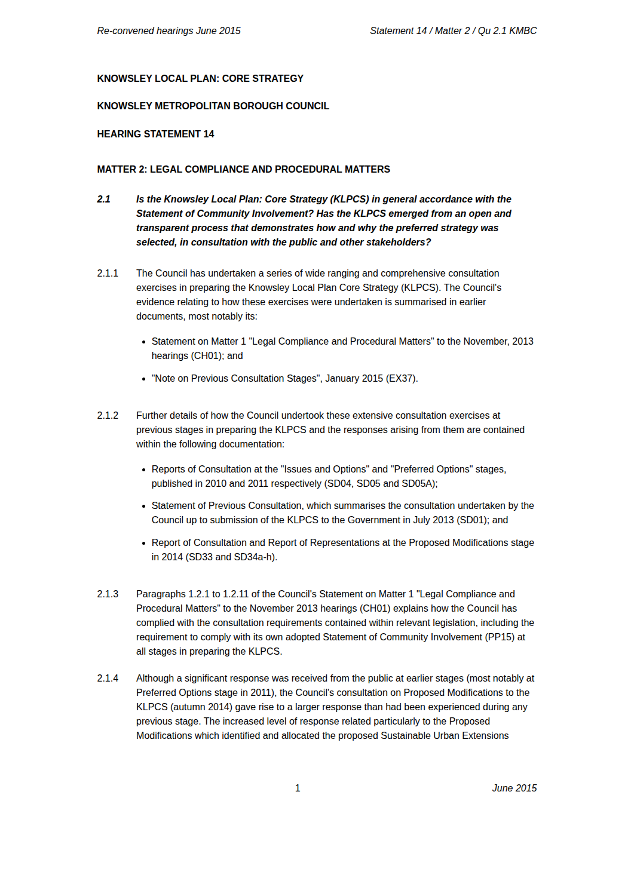Re-convened hearings June 2015 Statement 14 / Matter 2 / Qu 2.1 KMBC
KNOWSLEY LOCAL PLAN: CORE STRATEGY
KNOWSLEY METROPOLITAN BOROUGH COUNCIL
HEARING STATEMENT 14
MATTER 2: LEGAL COMPLIANCE AND PROCEDURAL MATTERS
2.1 Is the Knowsley Local Plan: Core Strategy (KLPCS) in general accordance with the Statement of Community Involvement? Has the KLPCS emerged from an open and transparent process that demonstrates how and why the preferred strategy was selected, in consultation with the public and other stakeholders?
2.1.1 The Council has undertaken a series of wide ranging and comprehensive consultation exercises in preparing the Knowsley Local Plan Core Strategy (KLPCS). The Council's evidence relating to how these exercises were undertaken is summarised in earlier documents, most notably its:
Statement on Matter 1 "Legal Compliance and Procedural Matters" to the November, 2013 hearings (CH01); and
"Note on Previous Consultation Stages", January 2015 (EX37).
2.1.2 Further details of how the Council undertook these extensive consultation exercises at previous stages in preparing the KLPCS and the responses arising from them are contained within the following documentation:
Reports of Consultation at the "Issues and Options" and "Preferred Options" stages, published in 2010 and 2011 respectively (SD04, SD05 and SD05A);
Statement of Previous Consultation, which summarises the consultation undertaken by the Council up to submission of the KLPCS to the Government in July 2013 (SD01); and
Report of Consultation and Report of Representations at the Proposed Modifications stage in 2014 (SD33 and SD34a-h).
2.1.3 Paragraphs 1.2.1 to 1.2.11 of the Council's Statement on Matter 1 "Legal Compliance and Procedural Matters" to the November 2013 hearings (CH01) explains how the Council has complied with the consultation requirements contained within relevant legislation, including the requirement to comply with its own adopted Statement of Community Involvement (PP15) at all stages in preparing the KLPCS.
2.1.4 Although a significant response was received from the public at earlier stages (most notably at Preferred Options stage in 2011), the Council's consultation on Proposed Modifications to the KLPCS (autumn 2014) gave rise to a larger response than had been experienced during any previous stage. The increased level of response related particularly to the Proposed Modifications which identified and allocated the proposed Sustainable Urban Extensions
1 June 2015